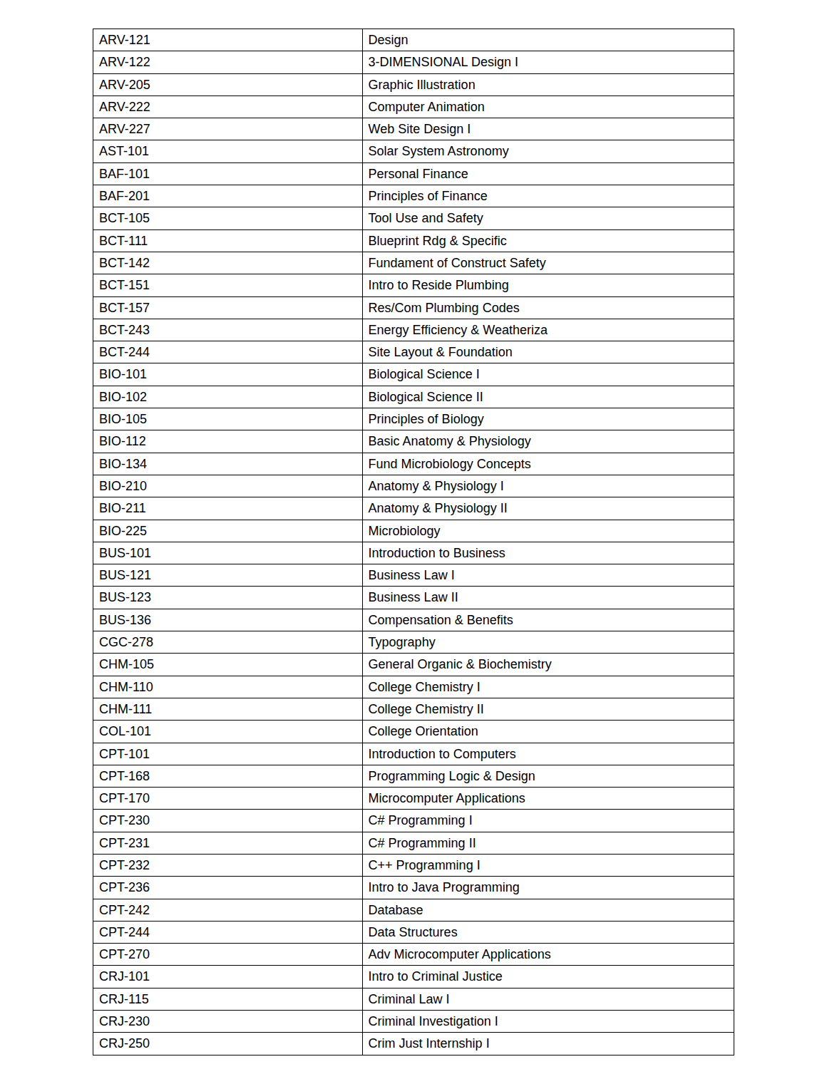| ARV-121 | Design |
| ARV-122 | 3-DIMENSIONAL Design I |
| ARV-205 | Graphic Illustration |
| ARV-222 | Computer Animation |
| ARV-227 | Web Site Design I |
| AST-101 | Solar System Astronomy |
| BAF-101 | Personal Finance |
| BAF-201 | Principles of Finance |
| BCT-105 | Tool Use and Safety |
| BCT-111 | Blueprint Rdg & Specific |
| BCT-142 | Fundament of Construct Safety |
| BCT-151 | Intro to Reside Plumbing |
| BCT-157 | Res/Com Plumbing Codes |
| BCT-243 | Energy Efficiency & Weatheriza |
| BCT-244 | Site Layout & Foundation |
| BIO-101 | Biological Science I |
| BIO-102 | Biological Science II |
| BIO-105 | Principles of Biology |
| BIO-112 | Basic Anatomy & Physiology |
| BIO-134 | Fund Microbiology Concepts |
| BIO-210 | Anatomy & Physiology I |
| BIO-211 | Anatomy & Physiology II |
| BIO-225 | Microbiology |
| BUS-101 | Introduction to Business |
| BUS-121 | Business Law I |
| BUS-123 | Business Law II |
| BUS-136 | Compensation & Benefits |
| CGC-278 | Typography |
| CHM-105 | General Organic & Biochemistry |
| CHM-110 | College Chemistry I |
| CHM-111 | College Chemistry II |
| COL-101 | College Orientation |
| CPT-101 | Introduction to Computers |
| CPT-168 | Programming Logic & Design |
| CPT-170 | Microcomputer Applications |
| CPT-230 | C# Programming I |
| CPT-231 | C# Programming II |
| CPT-232 | C++ Programming I |
| CPT-236 | Intro to Java Programming |
| CPT-242 | Database |
| CPT-244 | Data Structures |
| CPT-270 | Adv Microcomputer Applications |
| CRJ-101 | Intro to Criminal Justice |
| CRJ-115 | Criminal Law I |
| CRJ-230 | Criminal Investigation I |
| CRJ-250 | Crim Just Internship I |